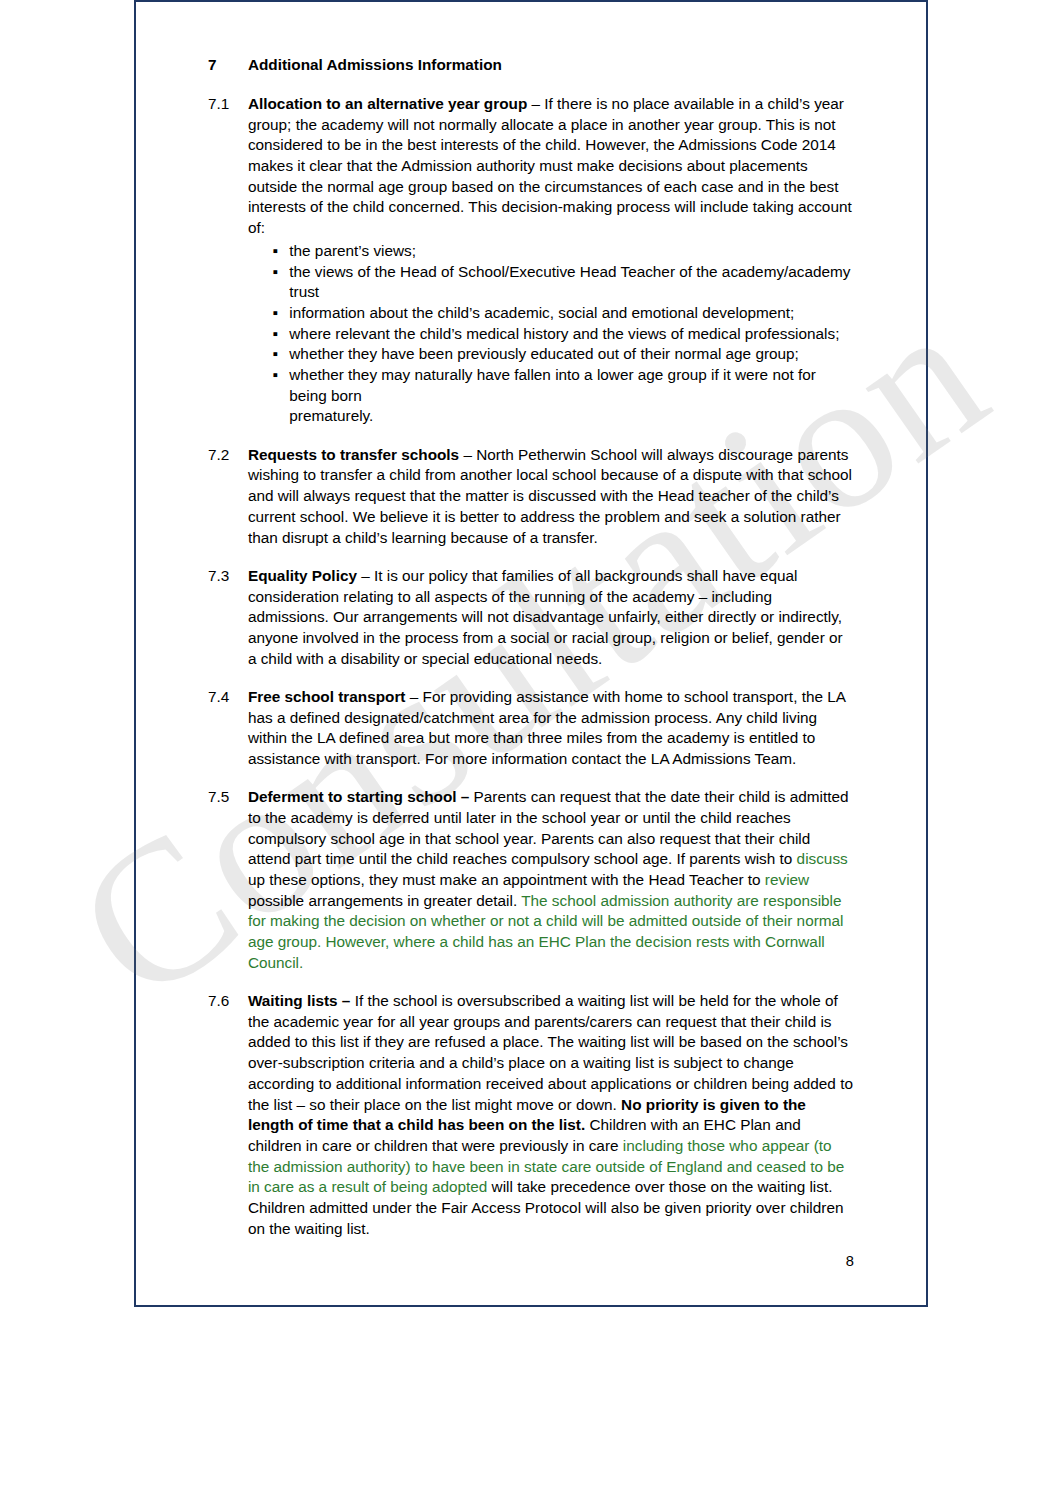Consultation
7
Additional Admissions Information
7.1
Allocation to an alternative year group – If there is no place available in a child’s year group; the academy will not normally allocate a place in another year group. This is not considered to be in the best interests of the child. However, the Admissions Code 2014 makes it clear that the Admission authority must make decisions about placements outside the normal age group based on the circumstances of each case and in the best interests of the child concerned. This decision-making process will include taking account of:
the parent’s views;
the views of the Head of School/Executive Head Teacher of the academy/academy trust
information about the child’s academic, social and emotional development;
where relevant the child’s medical history and the views of medical professionals;
whether they have been previously educated out of their normal age group;
whether they may naturally have fallen into a lower age group if it were not for being born
prematurely.
7.2
Requests to transfer schools – North Petherwin School will always discourage parents wishing to transfer a child from another local school because of a dispute with that school and will always request that the matter is discussed with the Head teacher of the child’s current school. We believe it is better to address the problem and seek a solution rather than disrupt a child’s learning because of a transfer.
7.3
Equality Policy – It is our policy that families of all backgrounds shall have equal consideration relating to all aspects of the running of the academy – including admissions. Our arrangements will not disadvantage unfairly, either directly or indirectly, anyone involved in the process from a social or racial group, religion or belief, gender or a child with a disability or special educational needs.
7.4
Free school transport – For providing assistance with home to school transport, the LA has a defined designated/catchment area for the admission process. Any child living within the LA defined area but more than three miles from the academy is entitled to assistance with transport. For more information contact the LA Admissions Team.
7.5
Deferment to starting school – Parents can request that the date their child is admitted to the academy is deferred until later in the school year or until the child reaches compulsory school age in that school year. Parents can also request that their child attend part time until the child reaches compulsory school age. If parents wish to discuss up these options, they must make an appointment with the Head Teacher to review possible arrangements in greater detail. The school admission authority are responsible for making the decision on whether or not a child will be admitted outside of their normal age group. However, where a child has an EHC Plan the decision rests with Cornwall Council.
7.6
Waiting lists – If the school is oversubscribed a waiting list will be held for the whole of the academic year for all year groups and parents/carers can request that their child is added to this list if they are refused a place. The waiting list will be based on the school’s over-subscription criteria and a child’s place on a waiting list is subject to change according to additional information received about applications or children being added to the list – so their place on the list might move or down. No priority is given to the length of time that a child has been on the list. Children with an EHC Plan and children in care or children that were previously in care including those who appear (to the admission authority) to have been in state care outside of England and ceased to be in care as a result of being adopted will take precedence over those on the waiting list. Children admitted under the Fair Access Protocol will also be given priority over children on the waiting list.
8